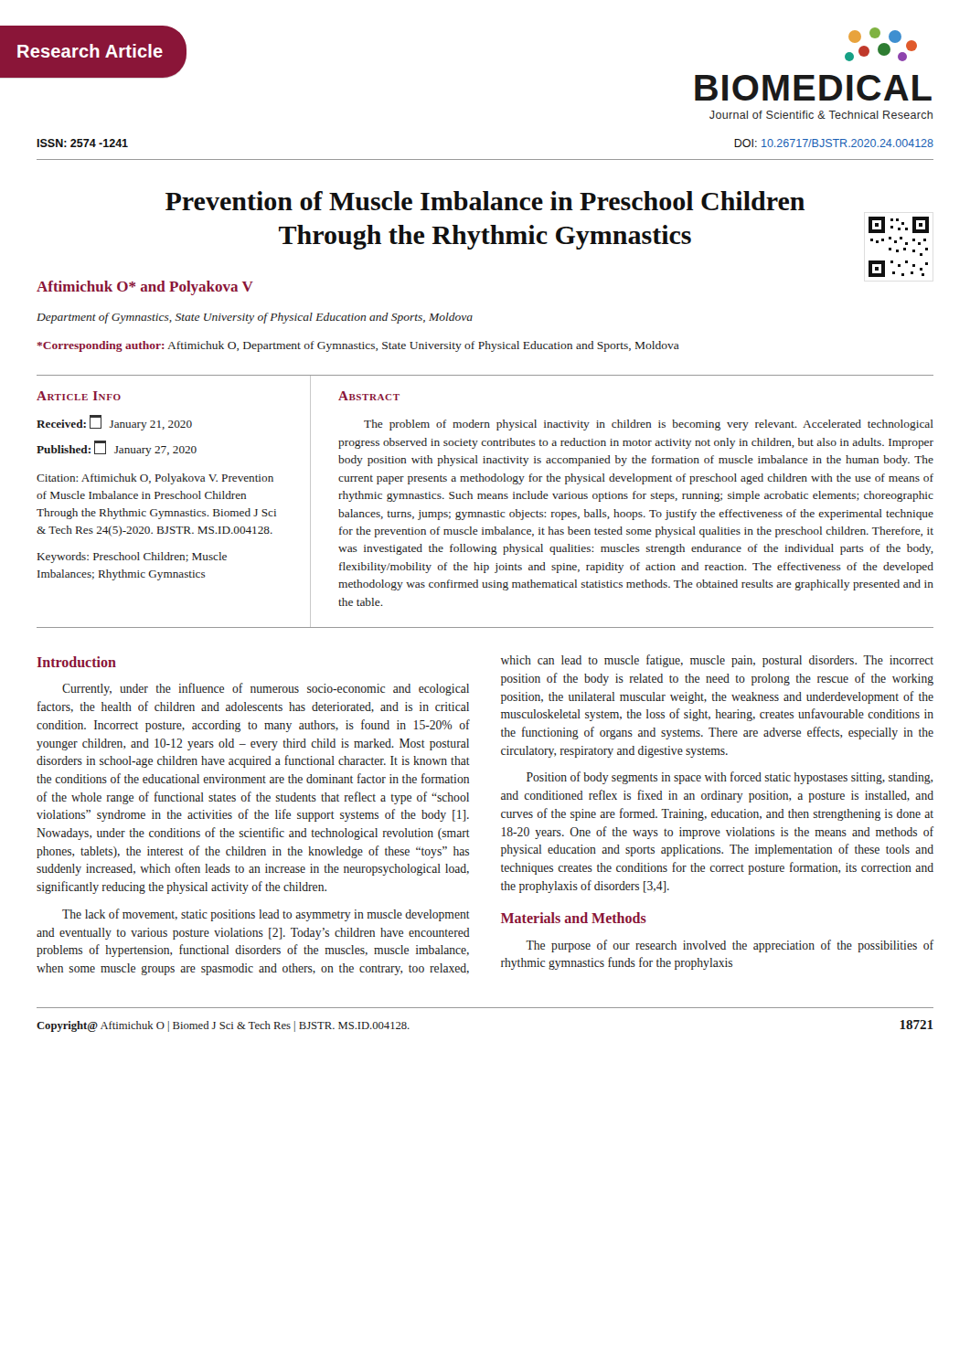Research Article
BIOMEDICAL
Journal of Scientific & Technical Research
ISSN: 2574 -1241
DOI: 10.26717/BJSTR.2020.24.004128
Prevention of Muscle Imbalance in Preschool Children
Through the Rhythmic Gymnastics
Aftimichuk O* and Polyakova V
Department of Gymnastics, State University of Physical Education and Sports, Moldova
*Corresponding author: Aftimichuk O, Department of Gymnastics, State University of Physical Education and Sports, Moldova
Article Info
Received: January 21, 2020
Published: January 27, 2020
Citation: Aftimichuk O, Polyakova V. Prevention of Muscle Imbalance in Preschool Children Through the Rhythmic Gymnastics. Biomed J Sci & Tech Res 24(5)-2020. BJSTR. MS.ID.004128.
Keywords: Preschool Children; Muscle Imbalances; Rhythmic Gymnastics
Abstract
The problem of modern physical inactivity in children is becoming very relevant. Accelerated technological progress observed in society contributes to a reduction in motor activity not only in children, but also in adults. Improper body position with physical inactivity is accompanied by the formation of muscle imbalance in the human body. The current paper presents a methodology for the physical development of preschool aged children with the use of means of rhythmic gymnastics. Such means include various options for steps, running; simple acrobatic elements; choreographic balances, turns, jumps; gymnastic objects: ropes, balls, hoops. To justify the effectiveness of the experimental technique for the prevention of muscle imbalance, it has been tested some physical qualities in the preschool children. Therefore, it was investigated the following physical qualities: muscles strength endurance of the individual parts of the body, flexibility/mobility of the hip joints and spine, rapidity of action and reaction. The effectiveness of the developed methodology was confirmed using mathematical statistics methods. The obtained results are graphically presented and in the table.
Introduction
Currently, under the influence of numerous socio-economic and ecological factors, the health of children and adolescents has deteriorated, and is in critical condition. Incorrect posture, according to many authors, is found in 15-20% of younger children, and 10-12 years old – every third child is marked. Most postural disorders in school-age children have acquired a functional character. It is known that the conditions of the educational environment are the dominant factor in the formation of the whole range of functional states of the students that reflect a type of “school violations” syndrome in the activities of the life support systems of the body [1]. Nowadays, under the conditions of the scientific and technological revolution (smart phones, tablets), the interest of the children in the knowledge of these “toys” has suddenly increased, which often leads to an increase in the neuropsychological load, significantly reducing the physical activity of the children.
The lack of movement, static positions lead to asymmetry in muscle development and eventually to various posture violations [2]. Today’s children have encountered problems of hypertension, functional disorders of the muscles, muscle imbalance, when some muscle groups are spasmodic and others, on the contrary, too relaxed, which can lead to muscle fatigue, muscle pain, postural disorders. The incorrect position of the body is related to the need to prolong the rescue of the working position, the unilateral muscular weight, the weakness and underdevelopment of the musculoskeletal system, the loss of sight, hearing, creates unfavourable conditions in the functioning of organs and systems. There are adverse effects, especially in the circulatory, respiratory and digestive systems.
Position of body segments in space with forced static hypostases sitting, standing, and conditioned reflex is fixed in an ordinary position, a posture is installed, and curves of the spine are formed. Training, education, and then strengthening is done at 18-20 years. One of the ways to improve violations is the means and methods of physical education and sports applications. The implementation of these tools and techniques creates the conditions for the correct posture formation, its correction and the prophylaxis of disorders [3,4].
Materials and Methods
The purpose of our research involved the appreciation of the possibilities of rhythmic gymnastics funds for the prophylaxis
Copyright@ Aftimichuk O | Biomed J Sci & Tech Res | BJSTR. MS.ID.004128.
18721